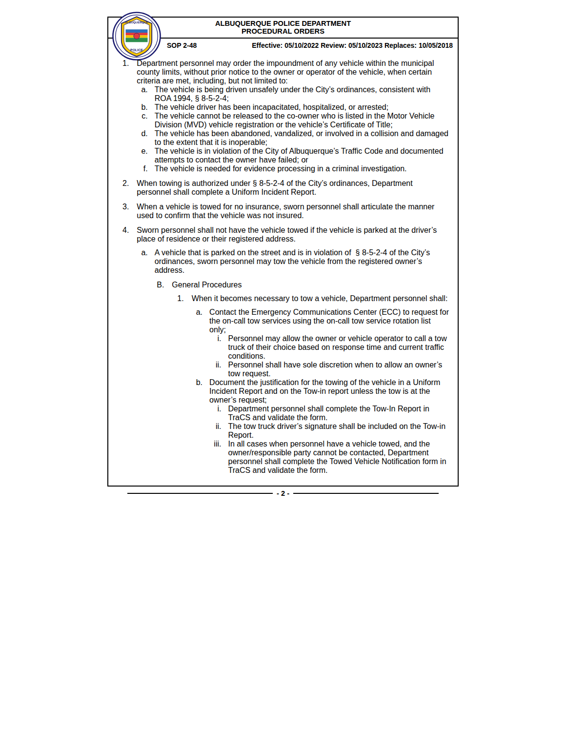ALBUQUERQUE POLICE
ALBUQUERQUE POLICE DEPARTMENT
PROCEDURAL ORDERS
SOP 2-48 Effective: 05/10/2022 Review: 05/10/2023 Replaces: 10/05/2018
Department personnel may order the impoundment of any vehicle within the municipal county limits, without prior notice to the owner or operator of the vehicle, when certain criteria are met, including, but not limited to:
The vehicle is being driven unsafely under the City’s ordinances, consistent with ROA 1994, § 8-5-2-4;
The vehicle driver has been incapacitated, hospitalized, or arrested;
The vehicle cannot be released to the co-owner who is listed in the Motor Vehicle Division (MVD) vehicle registration or the vehicle’s Certificate of Title;
The vehicle has been abandoned, vandalized, or involved in a collision and damaged to the extent that it is inoperable;
The vehicle is in violation of the City of Albuquerque’s Traffic Code and documented attempts to contact the owner have failed; or
The vehicle is needed for evidence processing in a criminal investigation.
When towing is authorized under § 8-5-2-4 of the City’s ordinances, Department personnel shall complete a Uniform Incident Report.
When a vehicle is towed for no insurance, sworn personnel shall articulate the manner used to confirm that the vehicle was not insured.
Sworn personnel shall not have the vehicle towed if the vehicle is parked at the driver’s place of residence or their registered address.
A vehicle that is parked on the street and is in violation of § 8-5-2-4 of the City’s ordinances, sworn personnel may tow the vehicle from the registered owner’s address.
General Procedures
When it becomes necessary to tow a vehicle, Department personnel shall:
Contact the Emergency Communications Center (ECC) to request for the on-call tow services using the on-call tow service rotation list only;
Personnel may allow the owner or vehicle operator to call a tow truck of their choice based on response time and current traffic conditions.
Personnel shall have sole discretion when to allow an owner’s tow request.
Document the justification for the towing of the vehicle in a Uniform Incident Report and on the Tow-in report unless the tow is at the owner’s request;
Department personnel shall complete the Tow-In Report in TraCS and validate the form.
The tow truck driver’s signature shall be included on the Tow-in Report.
In all cases when personnel have a vehicle towed, and the owner/responsible party cannot be contacted, Department personnel shall complete the Towed Vehicle Notification form in TraCS and validate the form.
- 2 -